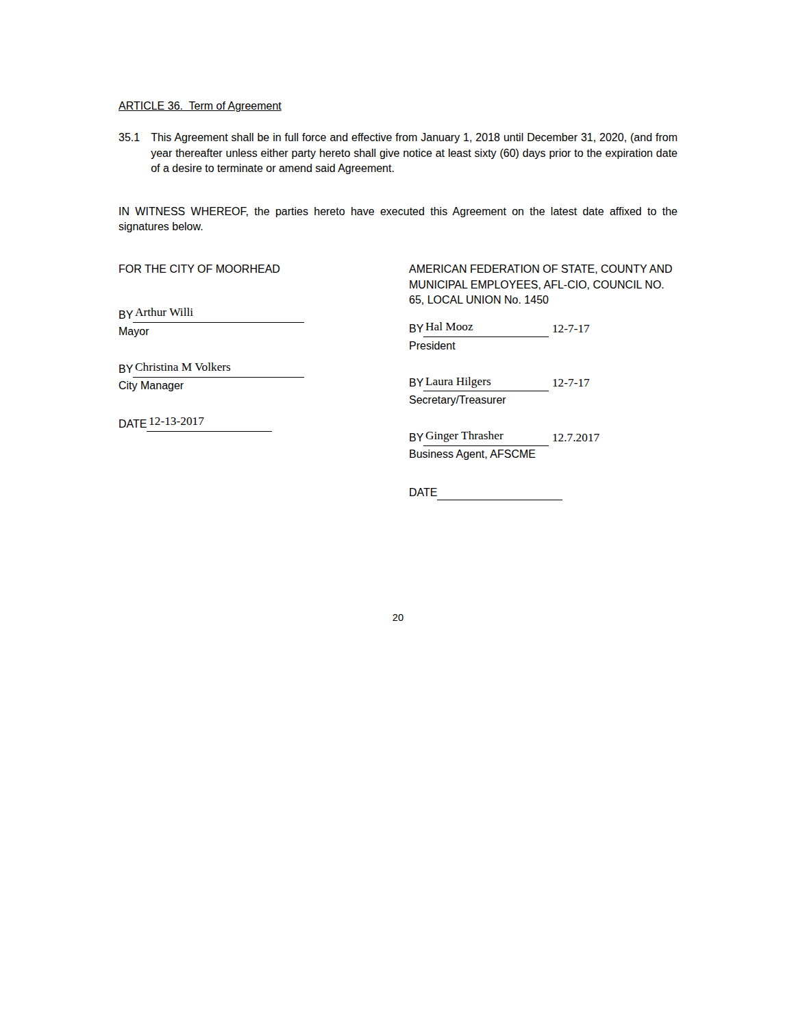ARTICLE 36. Term of Agreement
35.1
This Agreement shall be in full force and effective from January 1, 2018 until December 31, 2020, (and from year thereafter unless either party hereto shall give notice at least sixty (60) days prior to the expiration date of a desire to terminate or amend said Agreement.
IN WITNESS WHEREOF, the parties hereto have executed this Agreement on the latest date affixed to the signatures below.
FOR THE CITY OF MOORHEAD
BY Arthur Willi Mayor
BY Christina M Volkers City Manager
DATE 12-13-2017
AMERICAN FEDERATION OF STATE, COUNTY AND MUNICIPAL EMPLOYEES, AFL-CIO, COUNCIL NO. 65, LOCAL UNION No. 1450
BY Hal Mooz 12-7-17 President
BY Laura Hilgers 12-7-17 Secretary/Treasurer
BY Ginger Thrasher 12.7.2017 Business Agent, AFSCME
DATE
20